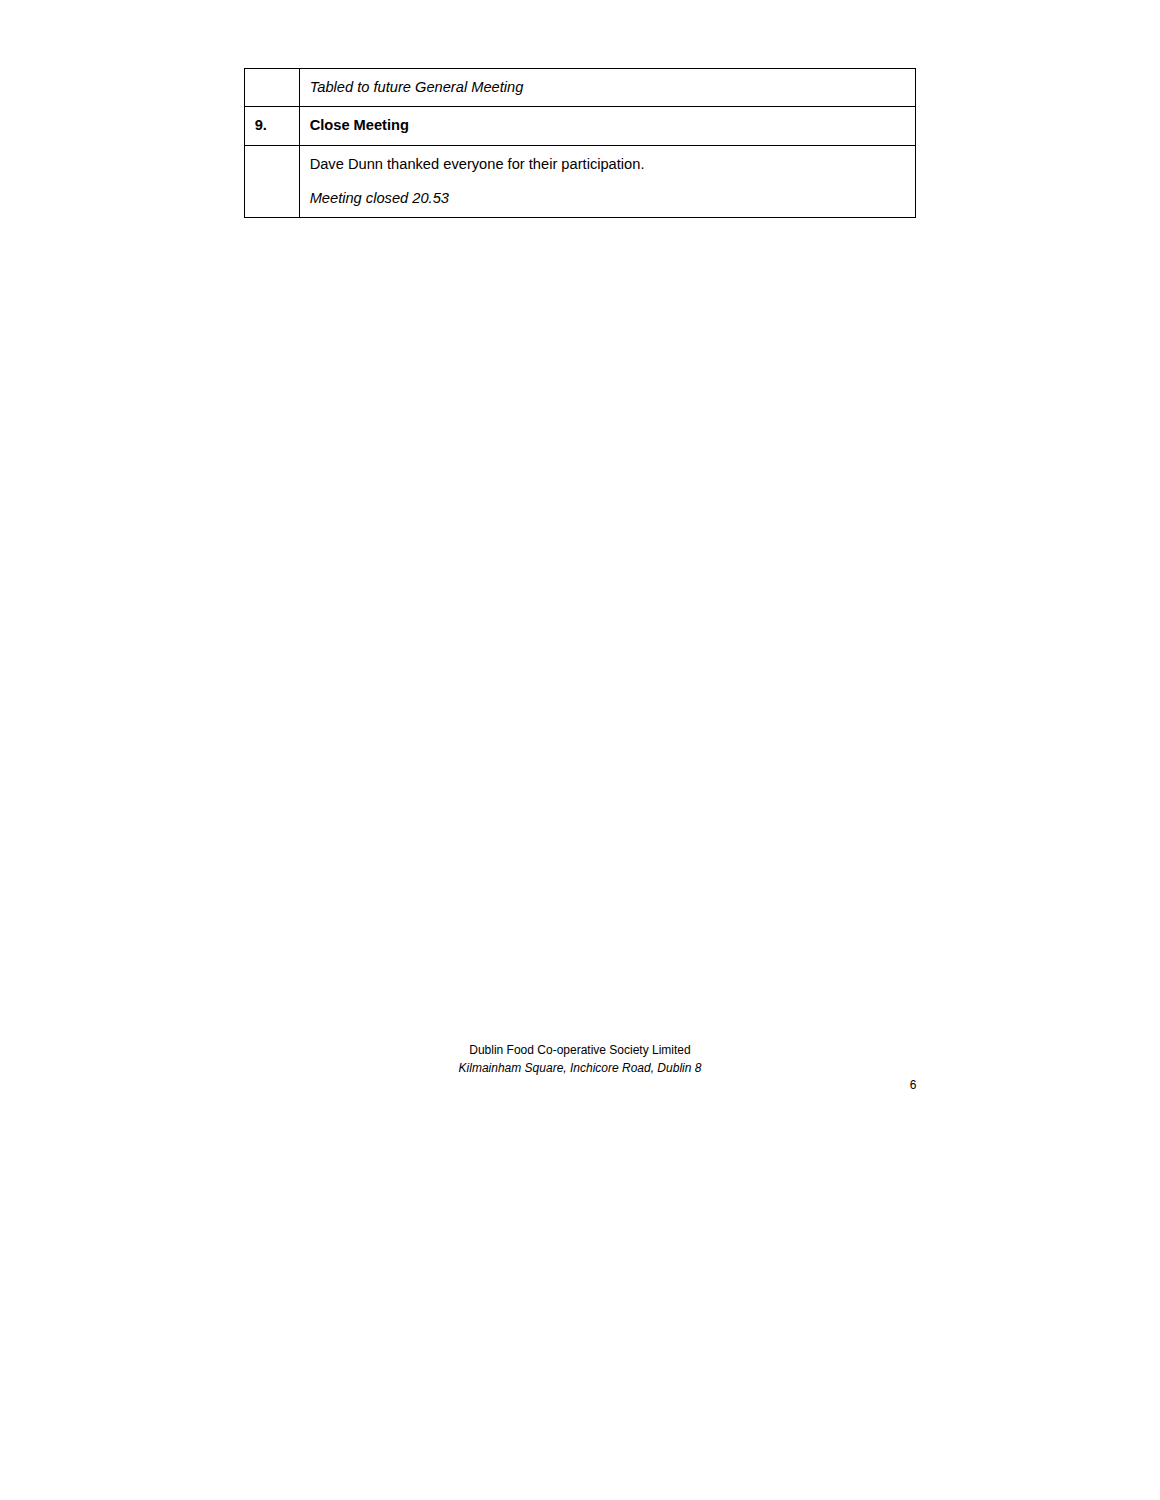| | Tabled to future General Meeting |
| 9. | Close Meeting |
| | Dave Dunn thanked everyone for their participation. Meeting closed 20.53 |
Dublin Food Co-operative Society Limited
Kilmainham Square, Inchicore Road, Dublin 8
6